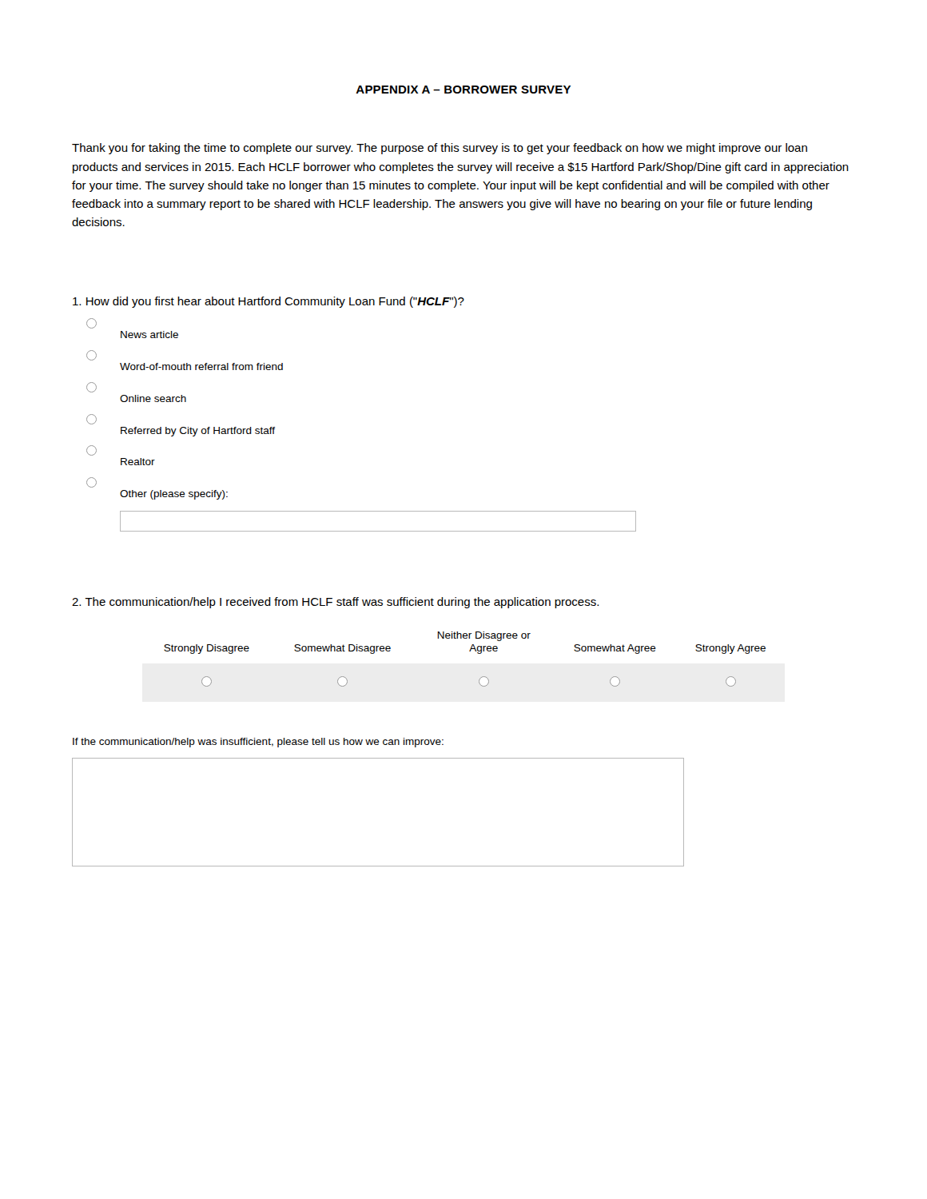APPENDIX A – BORROWER SURVEY
Thank you for taking the time to complete our survey. The purpose of this survey is to get your feedback on how we might improve our loan products and services in 2015. Each HCLF borrower who completes the survey will receive a $15 Hartford Park/Shop/Dine gift card in appreciation for your time. The survey should take no longer than 15 minutes to complete. Your input will be kept confidential and will be compiled with other feedback into a summary report to be shared with HCLF leadership. The answers you give will have no bearing on your file or future lending decisions.
1. How did you first hear about Hartford Community Loan Fund ("HCLF")?
News article
Word-of-mouth referral from friend
Online search
Referred by City of Hartford staff
Realtor
Other (please specify):
2. The communication/help I received from HCLF staff was sufficient during the application process.
| Strongly Disagree | Somewhat Disagree | Neither Disagree or Agree | Somewhat Agree | Strongly Agree |
| --- | --- | --- | --- | --- |
If the communication/help was insufficient, please tell us how we can improve: